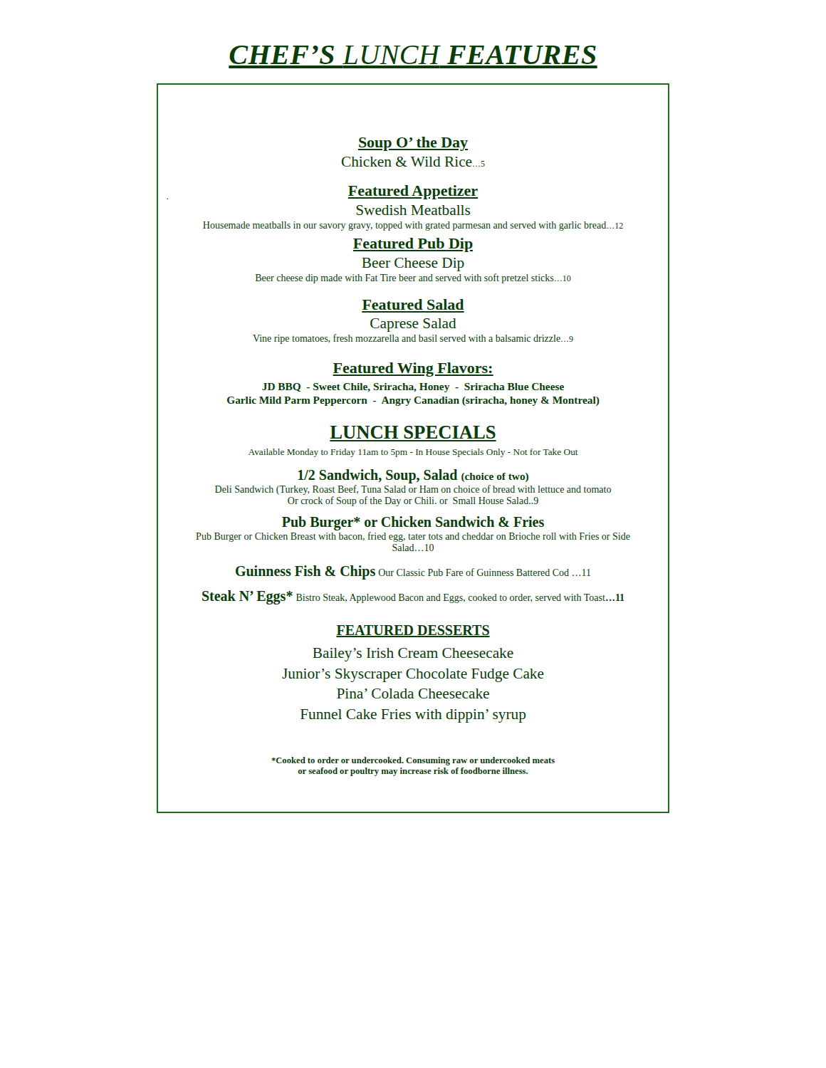CHEF’S LUNCH FEATURES
.
Soup O’ the Day
Chicken & Wild Rice…5
Featured Appetizer
Swedish Meatballs
Housemade meatballs in our savory gravy, topped with grated parmesan and served with garlic bread…12
Featured Pub Dip
Beer Cheese Dip
Beer cheese dip made with Fat Tire beer and served with soft pretzel sticks…10
Featured Salad
Caprese Salad
Vine ripe tomatoes, fresh mozzarella and basil served with a balsamic drizzle…9
Featured Wing Flavors:
JD BBQ - Sweet Chile, Sriracha, Honey - Sriracha Blue Cheese
Garlic Mild Parm Peppercorn - Angry Canadian (sriracha, honey & Montreal)
LUNCH SPECIALS
Available Monday to Friday 11am to 5pm - In House Specials Only - Not for Take Out
1/2 Sandwich, Soup, Salad (choice of two)
Deli Sandwich (Turkey, Roast Beef, Tuna Salad or Ham on choice of bread with lettuce and tomato
Or crock of Soup of the Day or Chili. or Small House Salad..9
Pub Burger* or Chicken Sandwich & Fries
Pub Burger or Chicken Breast with bacon, fried egg, tater tots and cheddar on Brioche roll with Fries or Side Salad…10
Guinness Fish & Chips Our Classic Pub Fare of Guinness Battered Cod …11
Steak N’ Eggs* Bistro Steak, Applewood Bacon and Eggs, cooked to order, served with Toast…11
FEATURED DESSERTS
Bailey’s Irish Cream Cheesecake
Junior’s Skyscraper Chocolate Fudge Cake
Pina’ Colada Cheesecake
Funnel Cake Fries with dippin’ syrup
*Cooked to order or undercooked. Consuming raw or undercooked meats
or seafood or poultry may increase risk of foodborne illness.